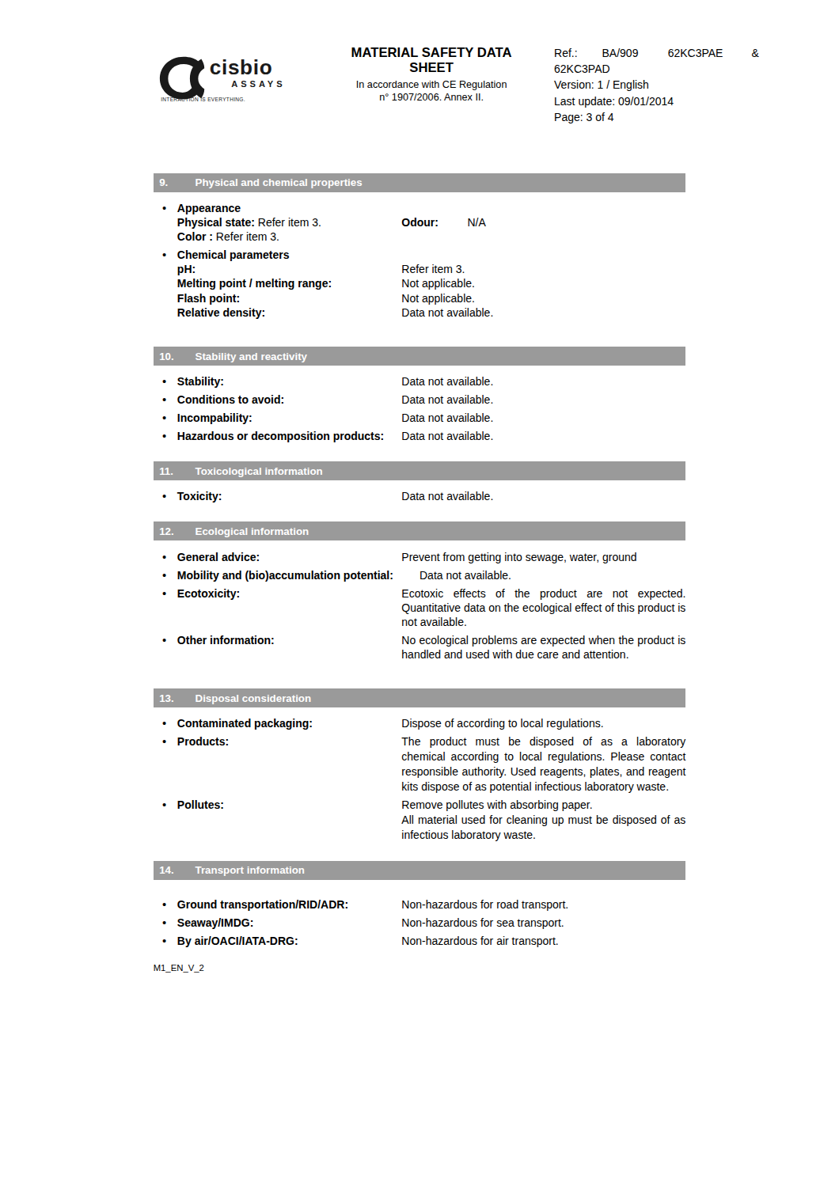cisbio ASSAYS INTERACTION IS EVERYTHING.
MATERIAL SAFETY DATA SHEET
In accordance with CE Regulation
n° 1907/2006. Annex II.
Ref.: BA/909 62KC3PAE &
62KC3PAD
Version: 1 / English
Last update: 09/01/2014
Page: 3 of 4
9. Physical and chemical properties
Appearance
Physical state: Refer item 3.
Color : Refer item 3.
Odour: N/A
Chemical parameters
pH:
Melting point / melting range:
Flash point:
Relative density:
Refer item 3.
Not applicable.
Not applicable.
Data not available.
10. Stability and reactivity
Stability:
Data not available.
Conditions to avoid:
Data not available.
Incompability:
Data not available.
Hazardous or decomposition products:
Data not available.
11. Toxicological information
Toxicity:
Data not available.
12. Ecological information
General advice:
Prevent from getting into sewage, water, ground
Mobility and (bio)accumulation potential:
Data not available.
Ecotoxicity:
Ecotoxic effects of the product are not expected. Quantitative data on the ecological effect of this product is not available.
Other information:
No ecological problems are expected when the product is handled and used with due care and attention.
13. Disposal consideration
Contaminated packaging:
Dispose of according to local regulations.
Products:
The product must be disposed of as a laboratory chemical according to local regulations. Please contact responsible authority. Used reagents, plates, and reagent kits dispose of as potential infectious laboratory waste.
Pollutes:
Remove pollutes with absorbing paper.
All material used for cleaning up must be disposed of as infectious laboratory waste.
14. Transport information
Ground transportation/RID/ADR:
Non-hazardous for road transport.
Seaway/IMDG:
Non-hazardous for sea transport.
By air/OACI/IATA-DRG:
Non-hazardous for air transport.
M1_EN_V_2